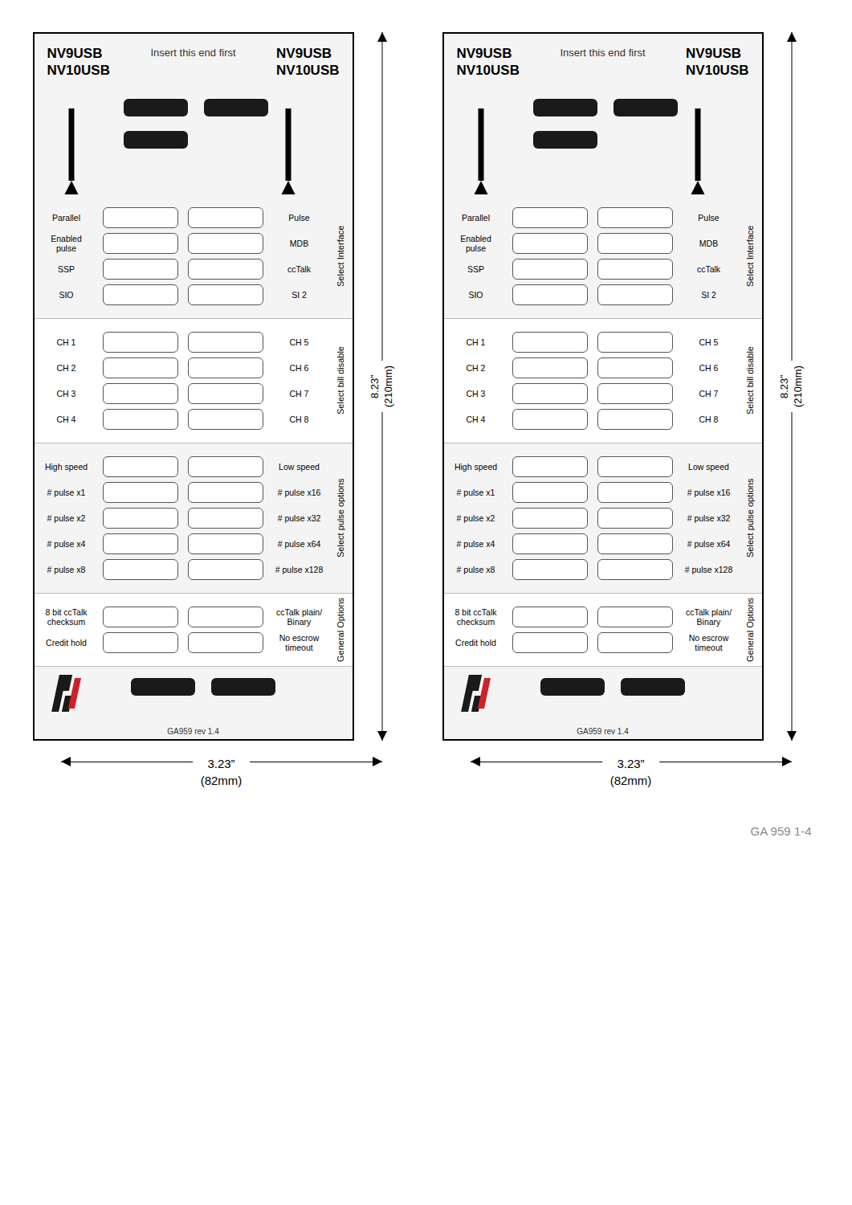NV9USB
NV10USB
Insert this end first
NV9USB
NV10USB
Select Interface
Parallel
Pulse
Enabled
pulse
MDB
SSP
ccTalk
SIO
SI 2
Select bill disable
CH 1
CH 5
CH 2
CH 6
CH 3
CH 7
CH 4
CH 8
Select pulse options
High speed
Low speed
# pulse x1
# pulse x16
# pulse x2
# pulse x32
# pulse x4
# pulse x64
# pulse x8
# pulse x128
General Options
8 bit ccTalk
checksum
ccTalk plain/
Binary
Credit hold
No escrow
timeout
GA959 rev 1.4
8.23”
(210mm)
3.23”
(82mm)
NV9USB
NV10USB
Insert this end first
NV9USB
NV10USB
Select Interface
Parallel
Pulse
Enabled
pulse
MDB
SSP
ccTalk
SIO
SI 2
Select bill disable
CH 1
CH 5
CH 2
CH 6
CH 3
CH 7
CH 4
CH 8
Select pulse options
High speed
Low speed
# pulse x1
# pulse x16
# pulse x2
# pulse x32
# pulse x4
# pulse x64
# pulse x8
# pulse x128
General Options
8 bit ccTalk
checksum
ccTalk plain/
Binary
Credit hold
No escrow
timeout
GA959 rev 1.4
8.23”
(210mm)
3.23”
(82mm)
GA 959 1-4